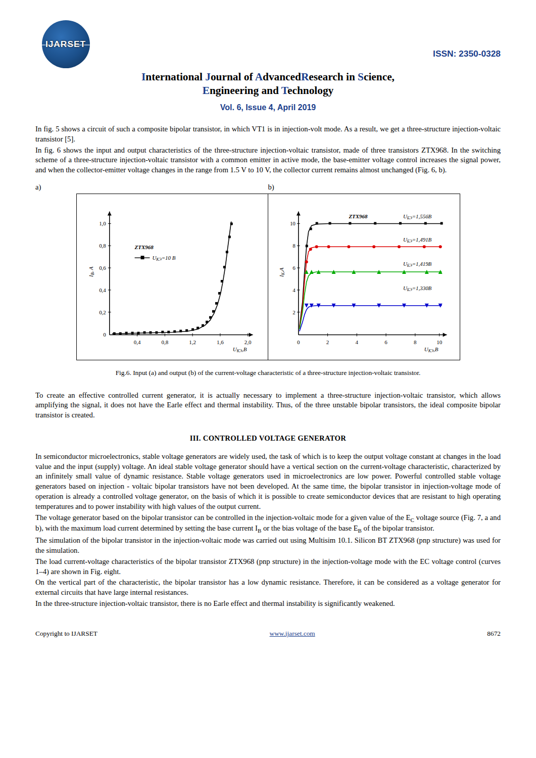ISSN: 2350-0328
International Journal of AdvancedResearch in Science,
Engineering and Technology
Vol. 6, Issue 4, April 2019
In fig. 5 shows a circuit of such a composite bipolar transistor, in which VT1 is in injection-volt mode. As a result, we get a three-structure injection-voltaic transistor [5].
In fig. 6 shows the input and output characteristics of the three-structure injection-voltaic transistor, made of three transistors ZTX968. In the switching scheme of a three-structure injection-voltaic transistor with a common emitter in active mode, the base-emitter voltage control increases the signal power, and when the collector-emitter voltage changes in the range from 1.5 V to 10 V, the collector current remains almost unchanged (Fig. 6, b).
a)
b)
1,0 0,8 0,6 0,4 0,2 0 0,4 0,8 1,2 1,6 2,0 IB, A UКЭ,B ZTX968 UКЭ=10 B
10 8 6 4 2 0 2 4 6 8 10 IК,A UКЭ,B ZTX968 UБЭ=1,556B UБЭ=1,491B UБЭ=1,419B UБЭ=1,330B
Fig.6. Input (a) and output (b) of the current-voltage characteristic of a three-structure injection-voltaic transistor.
To create an effective controlled current generator, it is actually necessary to implement a three-structure injection-voltaic transistor, which allows amplifying the signal, it does not have the Earle effect and thermal instability. Thus, of the three unstable bipolar transistors, the ideal composite bipolar transistor is created.
III. CONTROLLED VOLTAGE GENERATOR
In semiconductor microelectronics, stable voltage generators are widely used, the task of which is to keep the output voltage constant at changes in the load value and the input (supply) voltage. An ideal stable voltage generator should have a vertical section on the current-voltage characteristic, characterized by an infinitely small value of dynamic resistance. Stable voltage generators used in microelectronics are low power. Powerful controlled stable voltage generators based on injection - voltaic bipolar transistors have not been developed. At the same time, the bipolar transistor in injection-voltage mode of operation is already a controlled voltage generator, on the basis of which it is possible to create semiconductor devices that are resistant to high operating temperatures and to power instability with high values of the output current.
The voltage generator based on the bipolar transistor can be controlled in the injection-voltaic mode for a given value of the EC voltage source (Fig. 7, a and b), with the maximum load current determined by setting the base current IB or the bias voltage of the base EB of the bipolar transistor.
The simulation of the bipolar transistor in the injection-voltaic mode was carried out using Multisim 10.1. Silicon BT ZTX968 (pnp structure) was used for the simulation.
The load current-voltage characteristics of the bipolar transistor ZTX968 (pnp structure) in the injection-voltage mode with the EC voltage control (curves 1–4) are shown in Fig. eight.
On the vertical part of the characteristic, the bipolar transistor has a low dynamic resistance. Therefore, it can be considered as a voltage generator for external circuits that have large internal resistances.
In the three-structure injection-voltaic transistor, there is no Earle effect and thermal instability is significantly weakened.
Copyright to IJARSET
www.ijarset.com
8672